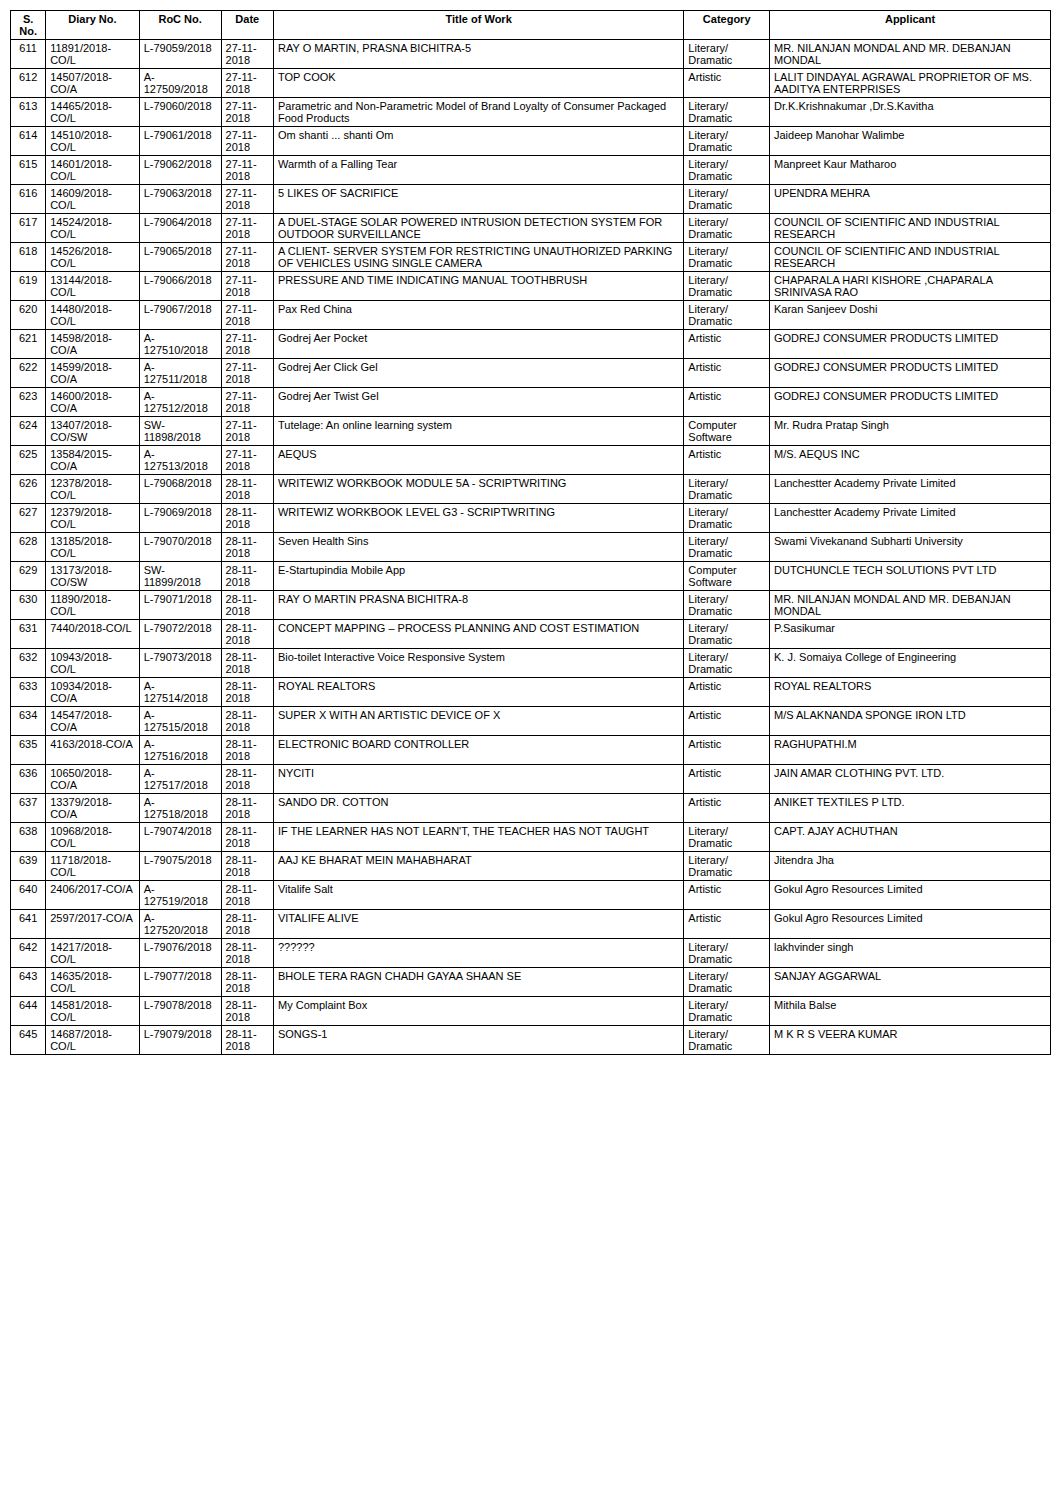| S. No. | Diary No. | RoC No. | Date | Title of Work | Category | Applicant |
| --- | --- | --- | --- | --- | --- | --- |
| 611 | 11891/2018-CO/L | L-79059/2018 | 27-11-2018 | RAY O MARTIN, PRASNA BICHITRA-5 | Literary/ Dramatic | MR. NILANJAN MONDAL AND MR. DEBANJAN MONDAL |
| 612 | 14507/2018-CO/A | A-127509/2018 | 27-11-2018 | TOP COOK | Artistic | LALIT DINDAYAL AGRAWAL PROPRIETOR OF MS. AADITYA ENTERPRISES |
| 613 | 14465/2018-CO/L | L-79060/2018 | 27-11-2018 | Parametric and Non-Parametric Model of Brand Loyalty of Consumer Packaged Food Products | Literary/ Dramatic | Dr.K.Krishnakumar ,Dr.S.Kavitha |
| 614 | 14510/2018-CO/L | L-79061/2018 | 27-11-2018 | Om shanti ... shanti Om | Literary/ Dramatic | Jaideep Manohar Walimbe |
| 615 | 14601/2018-CO/L | L-79062/2018 | 27-11-2018 | Warmth of a Falling Tear | Literary/ Dramatic | Manpreet Kaur Matharoo |
| 616 | 14609/2018-CO/L | L-79063/2018 | 27-11-2018 | 5 LIKES OF SACRIFICE | Literary/ Dramatic | UPENDRA MEHRA |
| 617 | 14524/2018-CO/L | L-79064/2018 | 27-11-2018 | A DUEL-STAGE SOLAR POWERED INTRUSION DETECTION SYSTEM FOR OUTDOOR SURVEILLANCE | Literary/ Dramatic | COUNCIL OF SCIENTIFIC AND INDUSTRIAL RESEARCH |
| 618 | 14526/2018-CO/L | L-79065/2018 | 27-11-2018 | A CLIENT- SERVER SYSTEM FOR RESTRICTING UNAUTHORIZED PARKING OF VEHICLES USING SINGLE CAMERA | Literary/ Dramatic | COUNCIL OF SCIENTIFIC AND INDUSTRIAL RESEARCH |
| 619 | 13144/2018-CO/L | L-79066/2018 | 27-11-2018 | PRESSURE AND TIME INDICATING MANUAL TOOTHBRUSH | Literary/ Dramatic | CHAPARALA HARI KISHORE ,CHAPARALA SRINIVASA RAO |
| 620 | 14480/2018-CO/L | L-79067/2018 | 27-11-2018 | Pax Red China | Literary/ Dramatic | Karan Sanjeev Doshi |
| 621 | 14598/2018-CO/A | A-127510/2018 | 27-11-2018 | Godrej Aer Pocket | Artistic | GODREJ CONSUMER PRODUCTS LIMITED |
| 622 | 14599/2018-CO/A | A-127511/2018 | 27-11-2018 | Godrej Aer Click Gel | Artistic | GODREJ CONSUMER PRODUCTS LIMITED |
| 623 | 14600/2018-CO/A | A-127512/2018 | 27-11-2018 | Godrej Aer Twist Gel | Artistic | GODREJ CONSUMER PRODUCTS LIMITED |
| 624 | 13407/2018-CO/SW | SW-11898/2018 | 27-11-2018 | Tutelage: An online learning system | Computer Software | Mr. Rudra Pratap Singh |
| 625 | 13584/2015-CO/A | A-127513/2018 | 27-11-2018 | AEQUS | Artistic | M/S. AEQUS INC |
| 626 | 12378/2018-CO/L | L-79068/2018 | 28-11-2018 | WRITEWIZ WORKBOOK MODULE 5A - SCRIPTWRITING | Literary/ Dramatic | Lanchestter Academy Private Limited |
| 627 | 12379/2018-CO/L | L-79069/2018 | 28-11-2018 | WRITEWIZ WORKBOOK LEVEL G3 - SCRIPTWRITING | Literary/ Dramatic | Lanchestter Academy Private Limited |
| 628 | 13185/2018-CO/L | L-79070/2018 | 28-11-2018 | Seven Health Sins | Literary/ Dramatic | Swami Vivekanand Subharti University |
| 629 | 13173/2018-CO/SW | SW-11899/2018 | 28-11-2018 | E-Startupindia Mobile App | Computer Software | DUTCHUNCLE TECH SOLUTIONS PVT LTD |
| 630 | 11890/2018-CO/L | L-79071/2018 | 28-11-2018 | RAY O MARTIN PRASNA BICHITRA-8 | Literary/ Dramatic | MR. NILANJAN MONDAL AND MR. DEBANJAN MONDAL |
| 631 | 7440/2018-CO/L | L-79072/2018 | 28-11-2018 | CONCEPT MAPPING – PROCESS PLANNING AND COST ESTIMATION | Literary/ Dramatic | P.Sasikumar |
| 632 | 10943/2018-CO/L | L-79073/2018 | 28-11-2018 | Bio-toilet Interactive Voice Responsive System | Literary/ Dramatic | K. J. Somaiya College of Engineering |
| 633 | 10934/2018-CO/A | A-127514/2018 | 28-11-2018 | ROYAL REALTORS | Artistic | ROYAL REALTORS |
| 634 | 14547/2018-CO/A | A-127515/2018 | 28-11-2018 | SUPER X WITH AN ARTISTIC DEVICE OF X | Artistic | M/S ALAKNANDA SPONGE IRON LTD |
| 635 | 4163/2018-CO/A | A-127516/2018 | 28-11-2018 | ELECTRONIC BOARD CONTROLLER | Artistic | RAGHUPATHI.M |
| 636 | 10650/2018-CO/A | A-127517/2018 | 28-11-2018 | NYCITI | Artistic | JAIN AMAR CLOTHING PVT. LTD. |
| 637 | 13379/2018-CO/A | A-127518/2018 | 28-11-2018 | SANDO DR. COTTON | Artistic | ANIKET TEXTILES P LTD. |
| 638 | 10968/2018-CO/L | L-79074/2018 | 28-11-2018 | IF THE LEARNER HAS NOT LEARN'T, THE TEACHER HAS NOT TAUGHT | Literary/ Dramatic | CAPT. AJAY ACHUTHAN |
| 639 | 11718/2018-CO/L | L-79075/2018 | 28-11-2018 | AAJ KE BHARAT MEIN MAHABHARAT | Literary/ Dramatic | Jitendra Jha |
| 640 | 2406/2017-CO/A | A-127519/2018 | 28-11-2018 | Vitalife Salt | Artistic | Gokul Agro Resources Limited |
| 641 | 2597/2017-CO/A | A-127520/2018 | 28-11-2018 | VITALIFE ALIVE | Artistic | Gokul Agro Resources Limited |
| 642 | 14217/2018-CO/L | L-79076/2018 | 28-11-2018 | ?????? | Literary/ Dramatic | lakhvinder singh |
| 643 | 14635/2018-CO/L | L-79077/2018 | 28-11-2018 | BHOLE TERA RAGN CHADH GAYAA SHAAN SE | Literary/ Dramatic | SANJAY AGGARWAL |
| 644 | 14581/2018-CO/L | L-79078/2018 | 28-11-2018 | My Complaint Box | Literary/ Dramatic | Mithila Balse |
| 645 | 14687/2018-CO/L | L-79079/2018 | 28-11-2018 | SONGS-1 | Literary/ Dramatic | M K R S VEERA KUMAR |